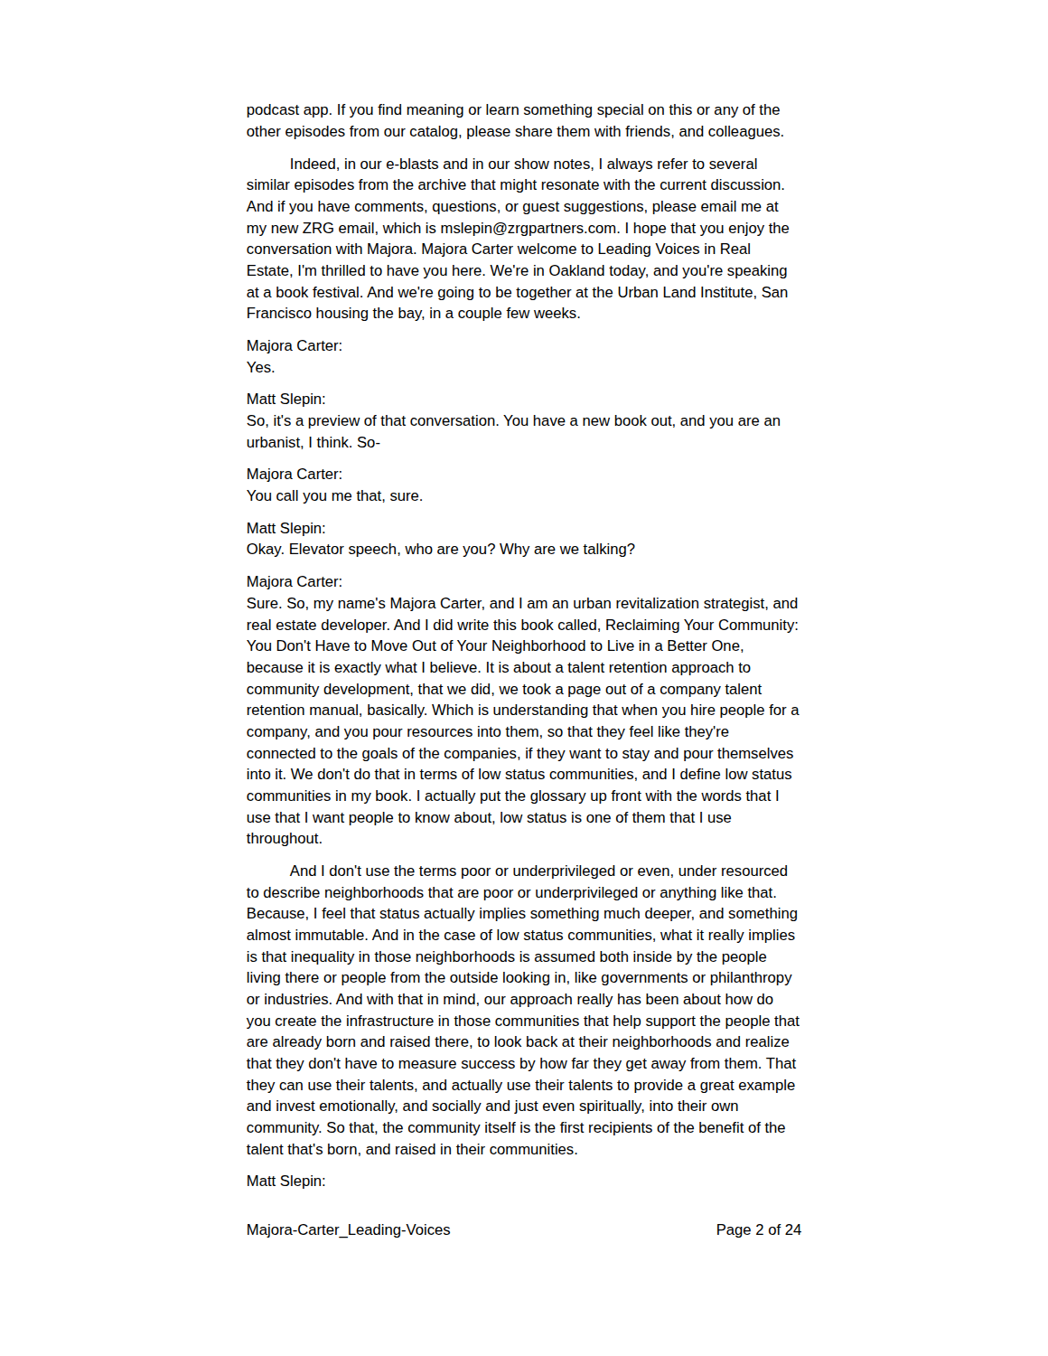podcast app. If you find meaning or learn something special on this or any of the other episodes from our catalog, please share them with friends, and colleagues.
Indeed, in our e-blasts and in our show notes, I always refer to several similar episodes from the archive that might resonate with the current discussion. And if you have comments, questions, or guest suggestions, please email me at my new ZRG email, which is mslepin@zrgpartners.com. I hope that you enjoy the conversation with Majora. Majora Carter welcome to Leading Voices in Real Estate, I'm thrilled to have you here. We're in Oakland today, and you're speaking at a book festival. And we're going to be together at the Urban Land Institute, San Francisco housing the bay, in a couple few weeks.
Majora Carter:
Yes.
Matt Slepin:
So, it's a preview of that conversation. You have a new book out, and you are an urbanist, I think. So-
Majora Carter:
You call you me that, sure.
Matt Slepin:
Okay. Elevator speech, who are you? Why are we talking?
Majora Carter:
Sure. So, my name's Majora Carter, and I am an urban revitalization strategist, and real estate developer. And I did write this book called, Reclaiming Your Community: You Don't Have to Move Out of Your Neighborhood to Live in a Better One, because it is exactly what I believe. It is about a talent retention approach to community development, that we did, we took a page out of a company talent retention manual, basically. Which is understanding that when you hire people for a company, and you pour resources into them, so that they feel like they're connected to the goals of the companies, if they want to stay and pour themselves into it. We don't do that in terms of low status communities, and I define low status communities in my book. I actually put the glossary up front with the words that I use that I want people to know about, low status is one of them that I use throughout.
And I don't use the terms poor or underprivileged or even, under resourced to describe neighborhoods that are poor or underprivileged or anything like that. Because, I feel that status actually implies something much deeper, and something almost immutable. And in the case of low status communities, what it really implies is that inequality in those neighborhoods is assumed both inside by the people living there or people from the outside looking in, like governments or philanthropy or industries. And with that in mind, our approach really has been about how do you create the infrastructure in those communities that help support the people that are already born and raised there, to look back at their neighborhoods and realize that they don't have to measure success by how far they get away from them. That they can use their talents, and actually use their talents to provide a great example and invest emotionally, and socially and just even spiritually, into their own community. So that, the community itself is the first recipients of the benefit of the talent that's born, and raised in their communities.
Matt Slepin:
Majora-Carter_Leading-Voices Page 2 of 24